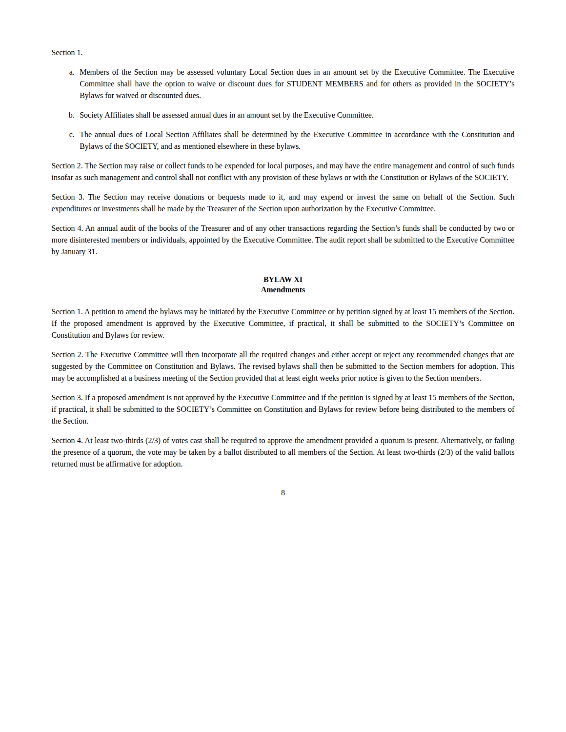Section 1.
Members of the Section may be assessed voluntary Local Section dues in an amount set by the Executive Committee. The Executive Committee shall have the option to waive or discount dues for STUDENT MEMBERS and for others as provided in the SOCIETY’s Bylaws for waived or discounted dues.
Society Affiliates shall be assessed annual dues in an amount set by the Executive Committee.
The annual dues of Local Section Affiliates shall be determined by the Executive Committee in accordance with the Constitution and Bylaws of the SOCIETY, and as mentioned elsewhere in these bylaws.
Section 2. The Section may raise or collect funds to be expended for local purposes, and may have the entire management and control of such funds insofar as such management and control shall not conflict with any provision of these bylaws or with the Constitution or Bylaws of the SOCIETY.
Section 3. The Section may receive donations or bequests made to it, and may expend or invest the same on behalf of the Section. Such expenditures or investments shall be made by the Treasurer of the Section upon authorization by the Executive Committee.
Section 4. An annual audit of the books of the Treasurer and of any other transactions regarding the Section’s funds shall be conducted by two or more disinterested members or individuals, appointed by the Executive Committee. The audit report shall be submitted to the Executive Committee by January 31.
BYLAW XI
Amendments
Section 1. A petition to amend the bylaws may be initiated by the Executive Committee or by petition signed by at least 15 members of the Section. If the proposed amendment is approved by the Executive Committee, if practical, it shall be submitted to the SOCIETY’s Committee on Constitution and Bylaws for review.
Section 2. The Executive Committee will then incorporate all the required changes and either accept or reject any recommended changes that are suggested by the Committee on Constitution and Bylaws. The revised bylaws shall then be submitted to the Section members for adoption. This may be accomplished at a business meeting of the Section provided that at least eight weeks prior notice is given to the Section members.
Section 3. If a proposed amendment is not approved by the Executive Committee and if the petition is signed by at least 15 members of the Section, if practical, it shall be submitted to the SOCIETY’s Committee on Constitution and Bylaws for review before being distributed to the members of the Section.
Section 4. At least two-thirds (2/3) of votes cast shall be required to approve the amendment provided a quorum is present. Alternatively, or failing the presence of a quorum, the vote may be taken by a ballot distributed to all members of the Section. At least two-thirds (2/3) of the valid ballots returned must be affirmative for adoption.
8